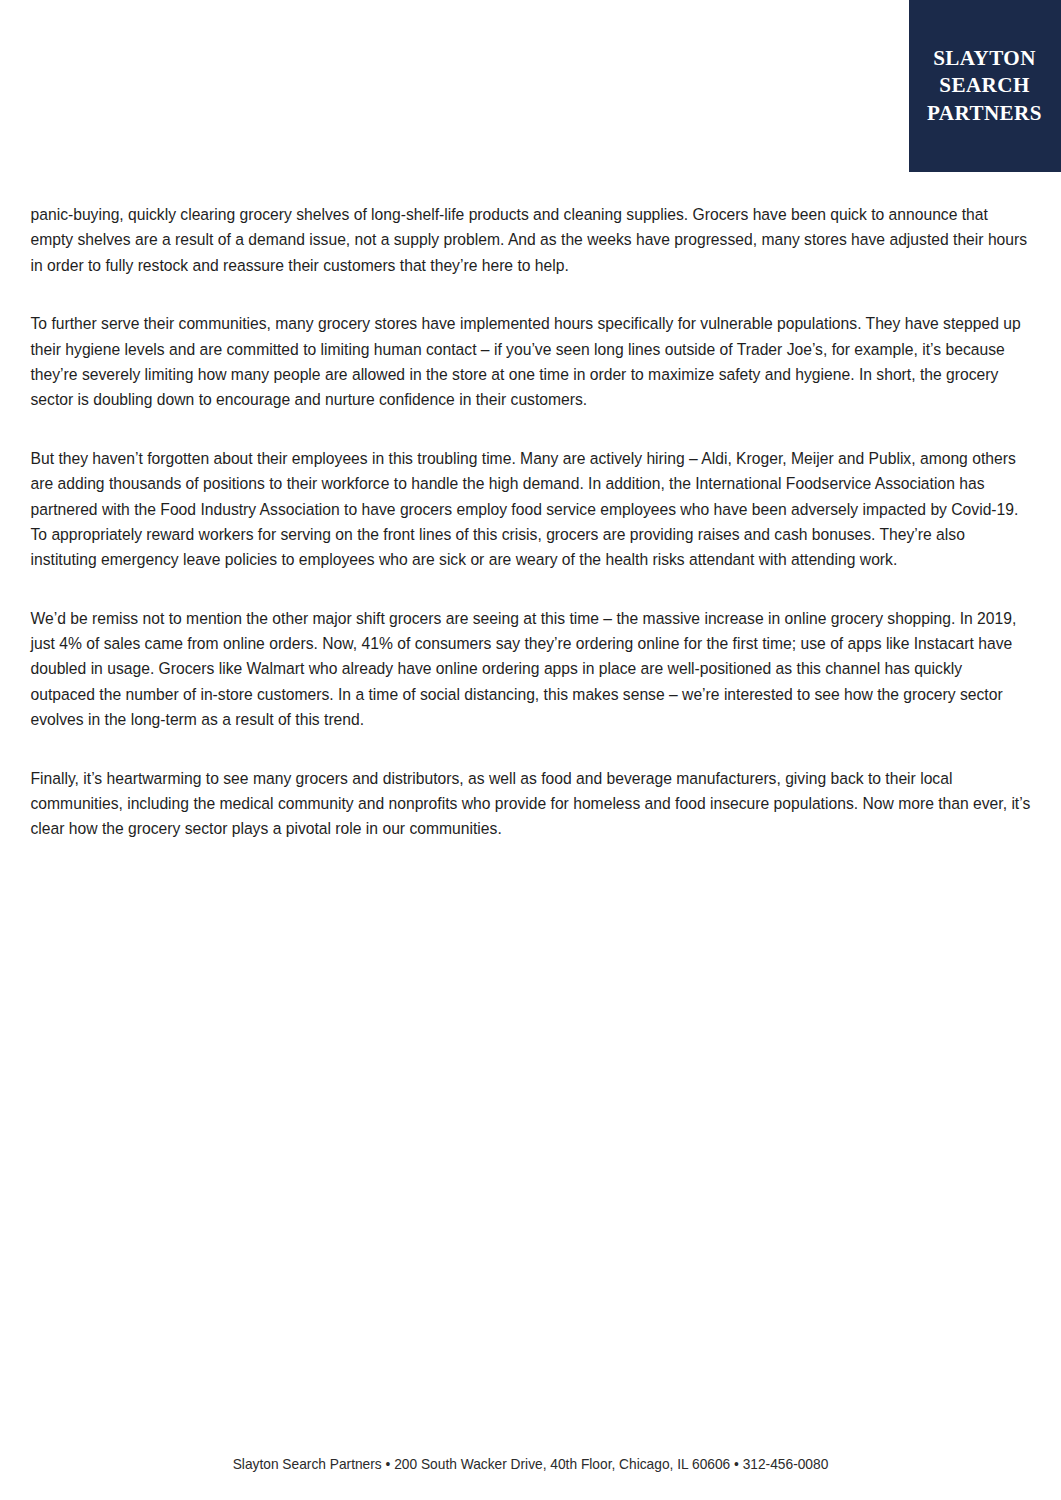Slayton Search Partners
panic-buying, quickly clearing grocery shelves of long-shelf-life products and cleaning supplies. Grocers have been quick to announce that empty shelves are a result of a demand issue, not a supply problem. And as the weeks have progressed, many stores have adjusted their hours in order to fully restock and reassure their customers that they’re here to help.
To further serve their communities, many grocery stores have implemented hours specifically for vulnerable populations. They have stepped up their hygiene levels and are committed to limiting human contact – if you’ve seen long lines outside of Trader Joe’s, for example, it’s because they’re severely limiting how many people are allowed in the store at one time in order to maximize safety and hygiene. In short, the grocery sector is doubling down to encourage and nurture confidence in their customers.
But they haven’t forgotten about their employees in this troubling time. Many are actively hiring – Aldi, Kroger, Meijer and Publix, among others are adding thousands of positions to their workforce to handle the high demand. In addition, the International Foodservice Association has partnered with the Food Industry Association to have grocers employ food service employees who have been adversely impacted by Covid-19. To appropriately reward workers for serving on the front lines of this crisis, grocers are providing raises and cash bonuses. They’re also instituting emergency leave policies to employees who are sick or are weary of the health risks attendant with attending work.
We’d be remiss not to mention the other major shift grocers are seeing at this time – the massive increase in online grocery shopping. In 2019, just 4% of sales came from online orders. Now, 41% of consumers say they’re ordering online for the first time; use of apps like Instacart have doubled in usage. Grocers like Walmart who already have online ordering apps in place are well-positioned as this channel has quickly outpaced the number of in-store customers. In a time of social distancing, this makes sense – we’re interested to see how the grocery sector evolves in the long-term as a result of this trend.
Finally, it’s heartwarming to see many grocers and distributors, as well as food and beverage manufacturers, giving back to their local communities, including the medical community and nonprofits who provide for homeless and food insecure populations. Now more than ever, it’s clear how the grocery sector plays a pivotal role in our communities.
Slayton Search Partners • 200 South Wacker Drive, 40th Floor, Chicago, IL 60606 • 312-456-0080